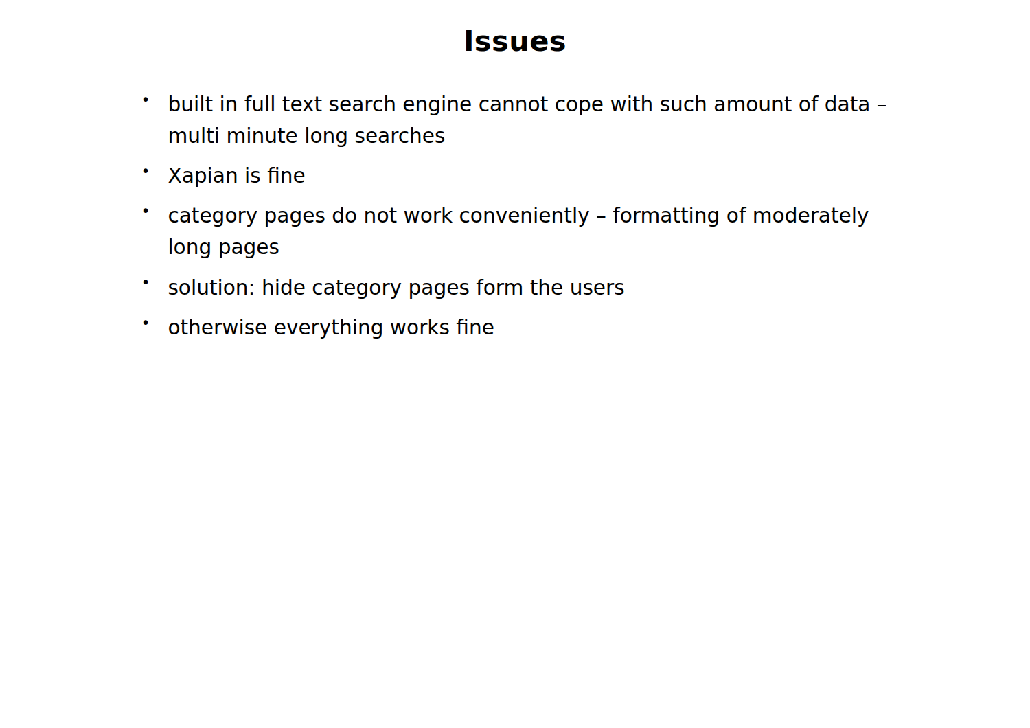Issues
built in full text search engine cannot cope with such amount of data – multi minute long searches
Xapian is fine
category pages do not work conveniently – formatting of moderately long pages
solution: hide category pages form the users
otherwise everything works fine